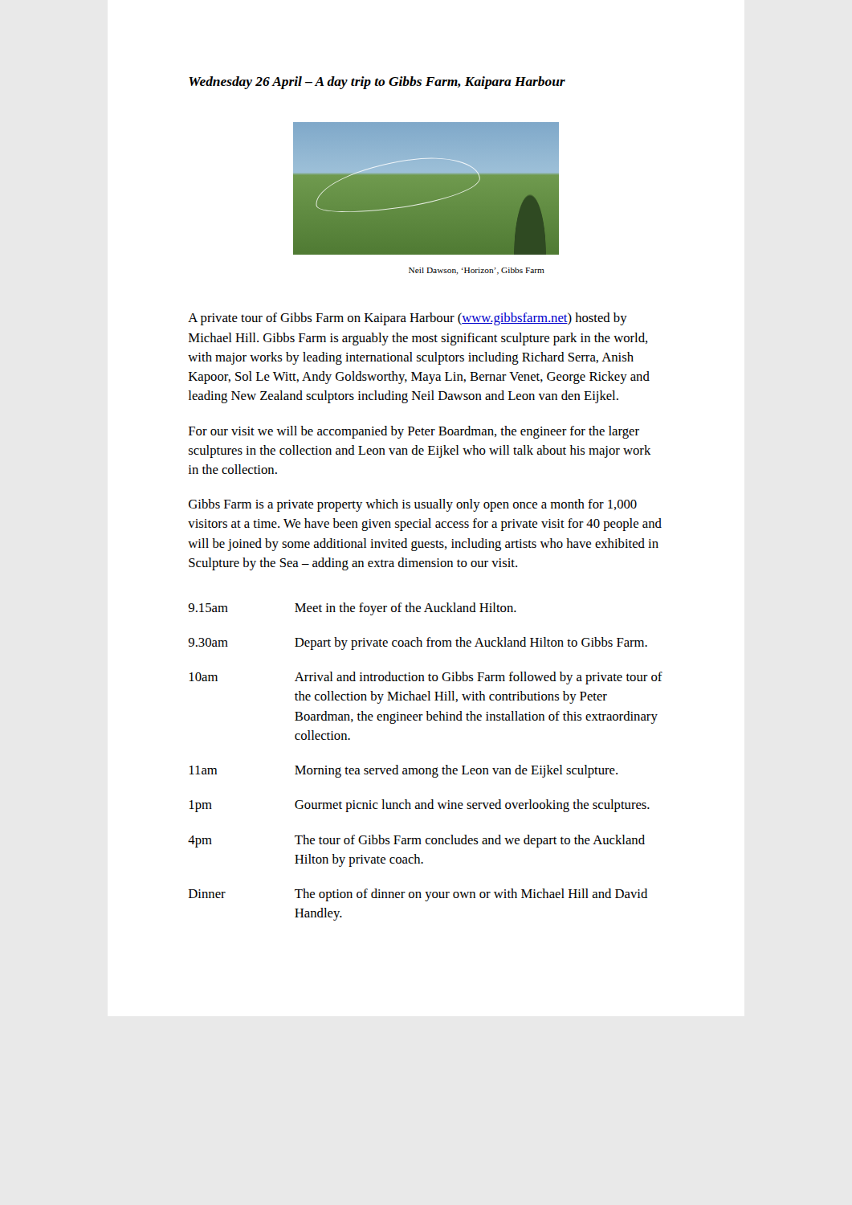Wednesday 26 April – A day trip to Gibbs Farm, Kaipara Harbour
Neil Dawson, ‘Horizon’, Gibbs Farm
A private tour of Gibbs Farm on Kaipara Harbour (www.gibbsfarm.net) hosted by Michael Hill. Gibbs Farm is arguably the most significant sculpture park in the world, with major works by leading international sculptors including Richard Serra, Anish Kapoor, Sol Le Witt, Andy Goldsworthy, Maya Lin, Bernar Venet, George Rickey and leading New Zealand sculptors including Neil Dawson and Leon van den Eijkel.
For our visit we will be accompanied by Peter Boardman, the engineer for the larger sculptures in the collection and Leon van de Eijkel who will talk about his major work in the collection.
Gibbs Farm is a private property which is usually only open once a month for 1,000 visitors at a time. We have been given special access for a private visit for 40 people and will be joined by some additional invited guests, including artists who have exhibited in Sculpture by the Sea – adding an extra dimension to our visit.
9.15am
Meet in the foyer of the Auckland Hilton.
9.30am
Depart by private coach from the Auckland Hilton to Gibbs Farm.
10am
Arrival and introduction to Gibbs Farm followed by a private tour of the collection by Michael Hill, with contributions by Peter Boardman, the engineer behind the installation of this extraordinary collection.
11am
Morning tea served among the Leon van de Eijkel sculpture.
1pm
Gourmet picnic lunch and wine served overlooking the sculptures.
4pm
The tour of Gibbs Farm concludes and we depart to the Auckland Hilton by private coach.
Dinner
The option of dinner on your own or with Michael Hill and David Handley.